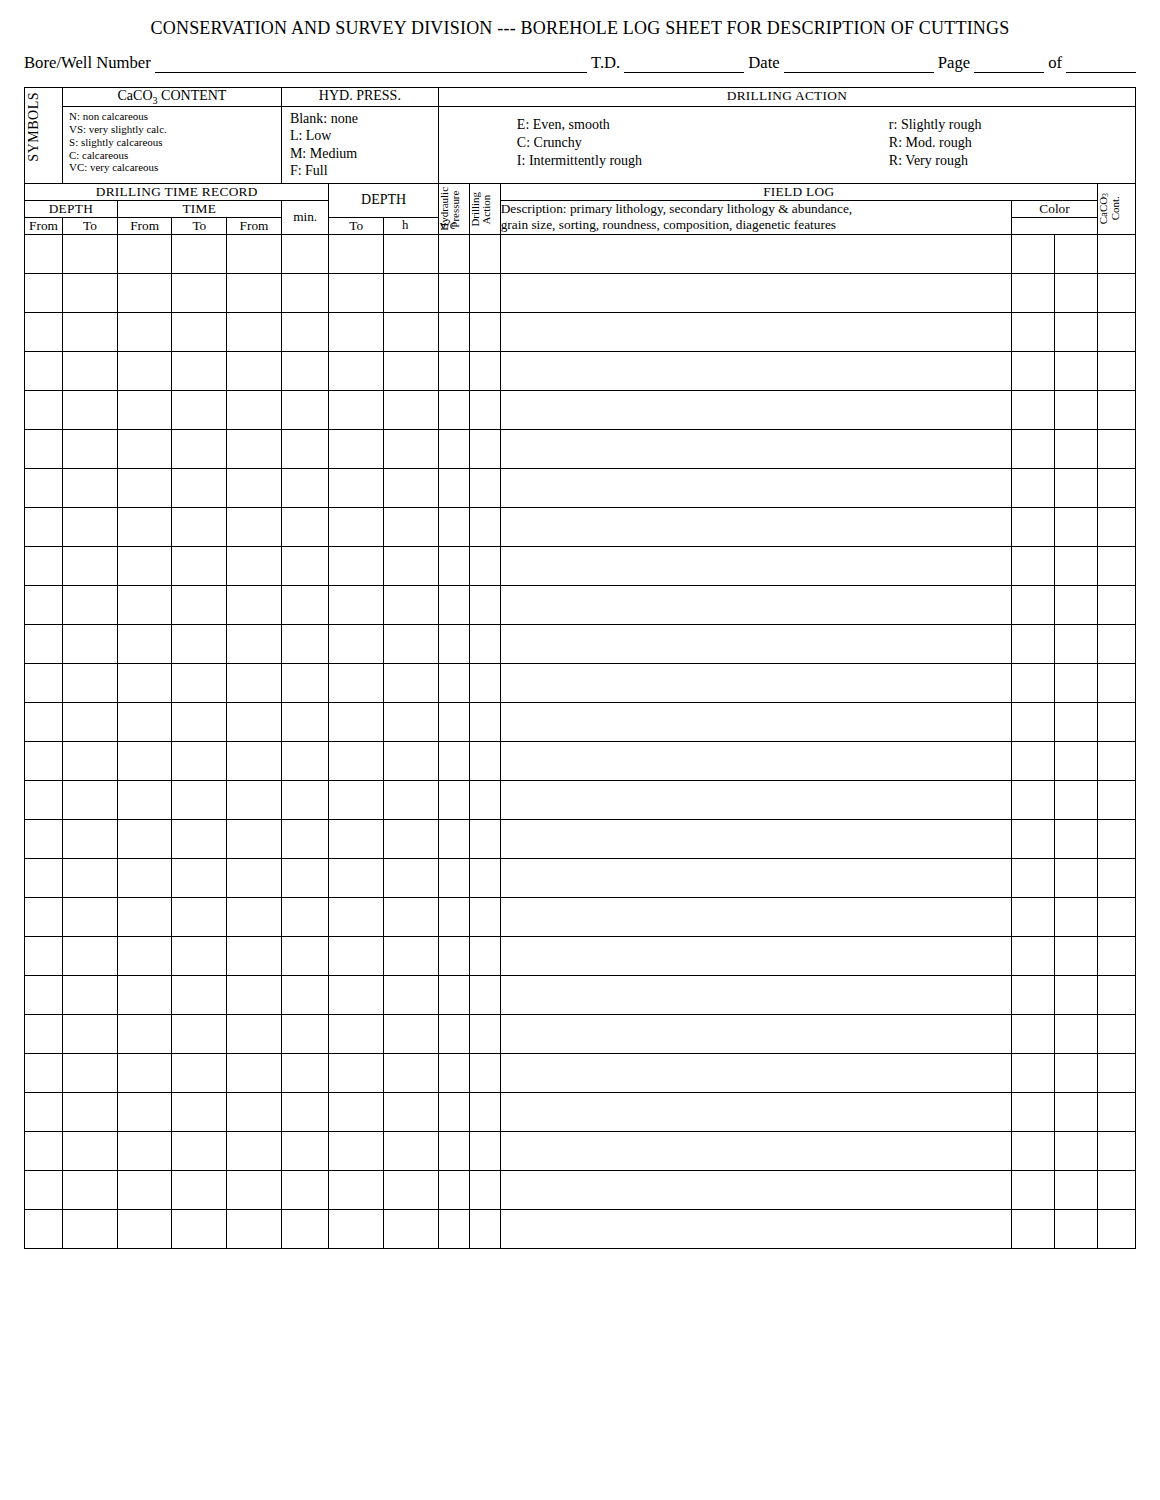CONSERVATION AND SURVEY DIVISION --- BOREHOLE LOG SHEET FOR DESCRIPTION OF CUTTINGS
Bore/Well Number T.D. Date Page of
| SYMBOLS | CaCO 3 CONTENT | HYD. PRESS. | DRILLING ACTION |
| N: non calcareous VS: very slightly calc. S: slightly calcareous C: calcareous VC: very calcareous | Blank: none L: Low M: Medium F: Full | E: Even, smooth C: Crunchy I: Intermittently rough r: Slightly rough R: Mod. rough R: Very rough |
| DRILLING TIME RECORD | DEPTH | Hydraulic Pressure | Drilling Action | FIELD LOG | CaCO 3 Cont. |
| DEPTH | TIME | min. | Description: primary lithology, secondary lithology & abundance, grain size, sorting, roundness, composition, diagenetic features | Color |
| From | To | From | To | From | To | h v/c |